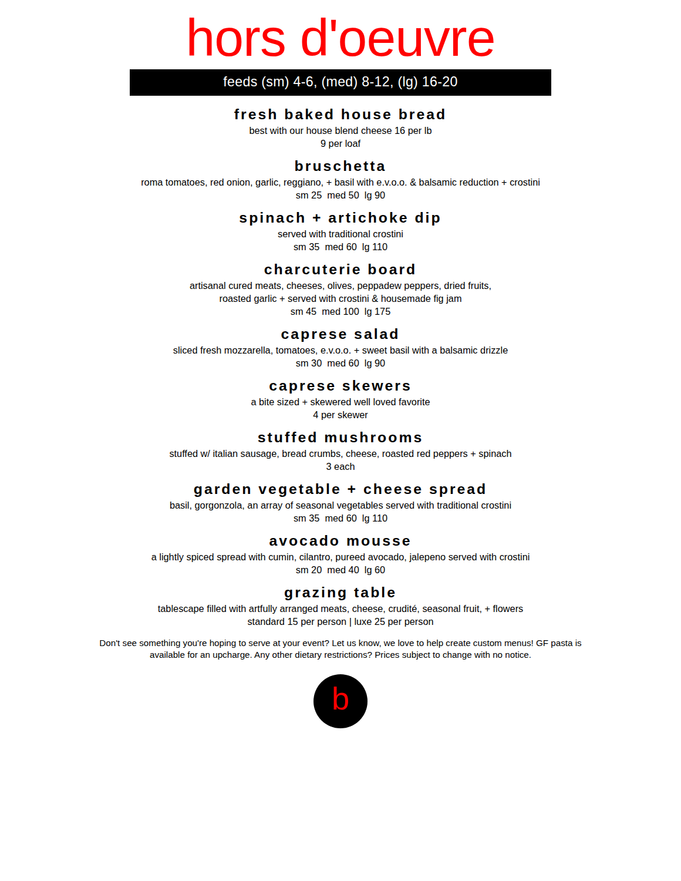hors d'oeuvre
feeds (sm) 4-6, (med) 8-12, (lg) 16-20
fresh baked house bread
best with our house blend cheese 16 per lb
9 per loaf
bruschetta
roma tomatoes, red onion, garlic, reggiano, + basil with e.v.o.o. & balsamic reduction + crostini
sm 25 med 50 lg 90
spinach + artichoke dip
served with traditional crostini
sm 35 med 60 lg 110
charcuterie board
artisanal cured meats, cheeses, olives, peppadew peppers, dried fruits,
roasted garlic + served with crostini & housemade fig jam
sm 45 med 100 lg 175
caprese salad
sliced fresh mozzarella, tomatoes, e.v.o.o. + sweet basil with a balsamic drizzle
sm 30 med 60 lg 90
caprese skewers
a bite sized + skewered well loved favorite
4 per skewer
stuffed mushrooms
stuffed w/ italian sausage, bread crumbs, cheese, roasted red peppers + spinach
3 each
garden vegetable + cheese spread
basil, gorgonzola, an array of seasonal vegetables served with traditional crostini
sm 35 med 60 lg 110
avocado mousse
a lightly spiced spread with cumin, cilantro, pureed avocado, jalepeno served with crostini
sm 20 med 40 lg 60
grazing table
tablescape filled with artfully arranged meats, cheese, crudité, seasonal fruit, + flowers
standard 15 per person | luxe 25 per person
Don't see something you're hoping to serve at your event? Let us know, we love to help create custom menus! GF pasta is available for an upcharge. Any other dietary restrictions? Prices subject to change with no notice.
b